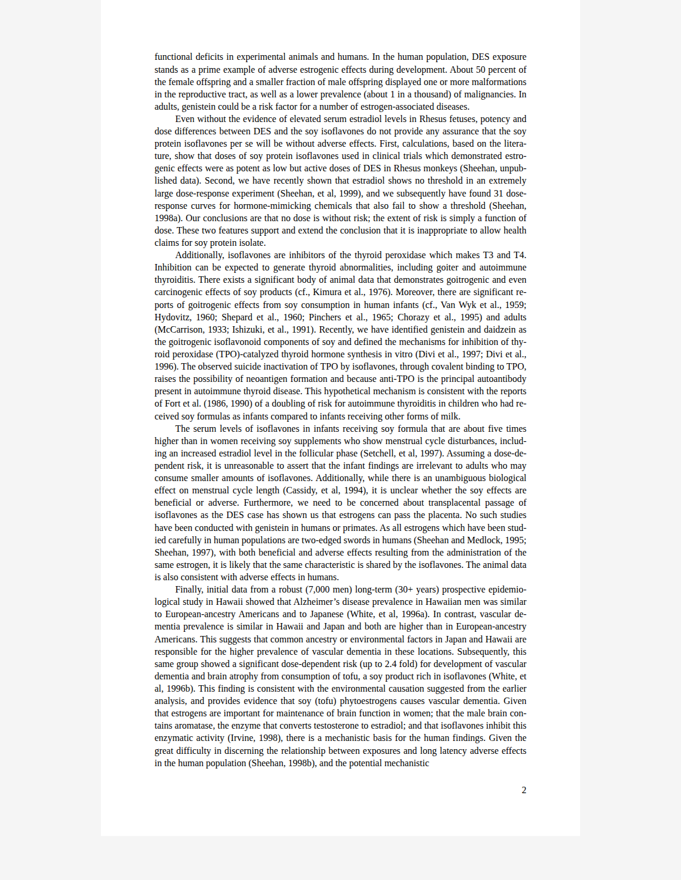functional deficits in experimental animals and humans. In the human population, DES exposure stands as a prime example of adverse estrogenic effects during development. About 50 percent of the female offspring and a smaller fraction of male offspring displayed one or more malformations in the reproductive tract, as well as a lower prevalence (about 1 in a thousand) of malignancies. In adults, genistein could be a risk factor for a number of estrogen-associated diseases.
Even without the evidence of elevated serum estradiol levels in Rhesus fetuses, potency and dose differences between DES and the soy isoflavones do not provide any assurance that the soy protein isoflavones per se will be without adverse effects. First, calculations, based on the literature, show that doses of soy protein isoflavones used in clinical trials which demonstrated estrogenic effects were as potent as low but active doses of DES in Rhesus monkeys (Sheehan, unpublished data). Second, we have recently shown that estradiol shows no threshold in an extremely large dose-response experiment (Sheehan, et al, 1999), and we subsequently have found 31 dose-response curves for hormone-mimicking chemicals that also fail to show a threshold (Sheehan, 1998a). Our conclusions are that no dose is without risk; the extent of risk is simply a function of dose. These two features support and extend the conclusion that it is inappropriate to allow health claims for soy protein isolate.
Additionally, isoflavones are inhibitors of the thyroid peroxidase which makes T3 and T4. Inhibition can be expected to generate thyroid abnormalities, including goiter and autoimmune thyroiditis. There exists a significant body of animal data that demonstrates goitrogenic and even carcinogenic effects of soy products (cf., Kimura et al., 1976). Moreover, there are significant reports of goitrogenic effects from soy consumption in human infants (cf., Van Wyk et al., 1959; Hydovitz, 1960; Shepard et al., 1960; Pinchers et al., 1965; Chorazy et al., 1995) and adults (McCarrison, 1933; Ishizuki, et al., 1991). Recently, we have identified genistein and daidzein as the goitrogenic isoflavonoid components of soy and defined the mechanisms for inhibition of thyroid peroxidase (TPO)-catalyzed thyroid hormone synthesis in vitro (Divi et al., 1997; Divi et al., 1996). The observed suicide inactivation of TPO by isoflavones, through covalent binding to TPO, raises the possibility of neoantigen formation and because anti-TPO is the principal autoantibody present in autoimmune thyroid disease. This hypothetical mechanism is consistent with the reports of Fort et al. (1986, 1990) of a doubling of risk for autoimmune thyroiditis in children who had received soy formulas as infants compared to infants receiving other forms of milk.
The serum levels of isoflavones in infants receiving soy formula that are about five times higher than in women receiving soy supplements who show menstrual cycle disturbances, including an increased estradiol level in the follicular phase (Setchell, et al, 1997). Assuming a dose-dependent risk, it is unreasonable to assert that the infant findings are irrelevant to adults who may consume smaller amounts of isoflavones. Additionally, while there is an unambiguous biological effect on menstrual cycle length (Cassidy, et al, 1994), it is unclear whether the soy effects are beneficial or adverse. Furthermore, we need to be concerned about transplacental passage of isoflavones as the DES case has shown us that estrogens can pass the placenta. No such studies have been conducted with genistein in humans or primates. As all estrogens which have been studied carefully in human populations are two-edged swords in humans (Sheehan and Medlock, 1995; Sheehan, 1997), with both beneficial and adverse effects resulting from the administration of the same estrogen, it is likely that the same characteristic is shared by the isoflavones. The animal data is also consistent with adverse effects in humans.
Finally, initial data from a robust (7,000 men) long-term (30+ years) prospective epidemiological study in Hawaii showed that Alzheimer’s disease prevalence in Hawaiian men was similar to European-ancestry Americans and to Japanese (White, et al, 1996a). In contrast, vascular dementia prevalence is similar in Hawaii and Japan and both are higher than in European-ancestry Americans. This suggests that common ancestry or environmental factors in Japan and Hawaii are responsible for the higher prevalence of vascular dementia in these locations. Subsequently, this same group showed a significant dose-dependent risk (up to 2.4 fold) for development of vascular dementia and brain atrophy from consumption of tofu, a soy product rich in isoflavones (White, et al, 1996b). This finding is consistent with the environmental causation suggested from the earlier analysis, and provides evidence that soy (tofu) phytoestrogens causes vascular dementia. Given that estrogens are important for maintenance of brain function in women; that the male brain contains aromatase, the enzyme that converts testosterone to estradiol; and that isoflavones inhibit this enzymatic activity (Irvine, 1998), there is a mechanistic basis for the human findings. Given the great difficulty in discerning the relationship between exposures and long latency adverse effects in the human population (Sheehan, 1998b), and the potential mechanistic
2